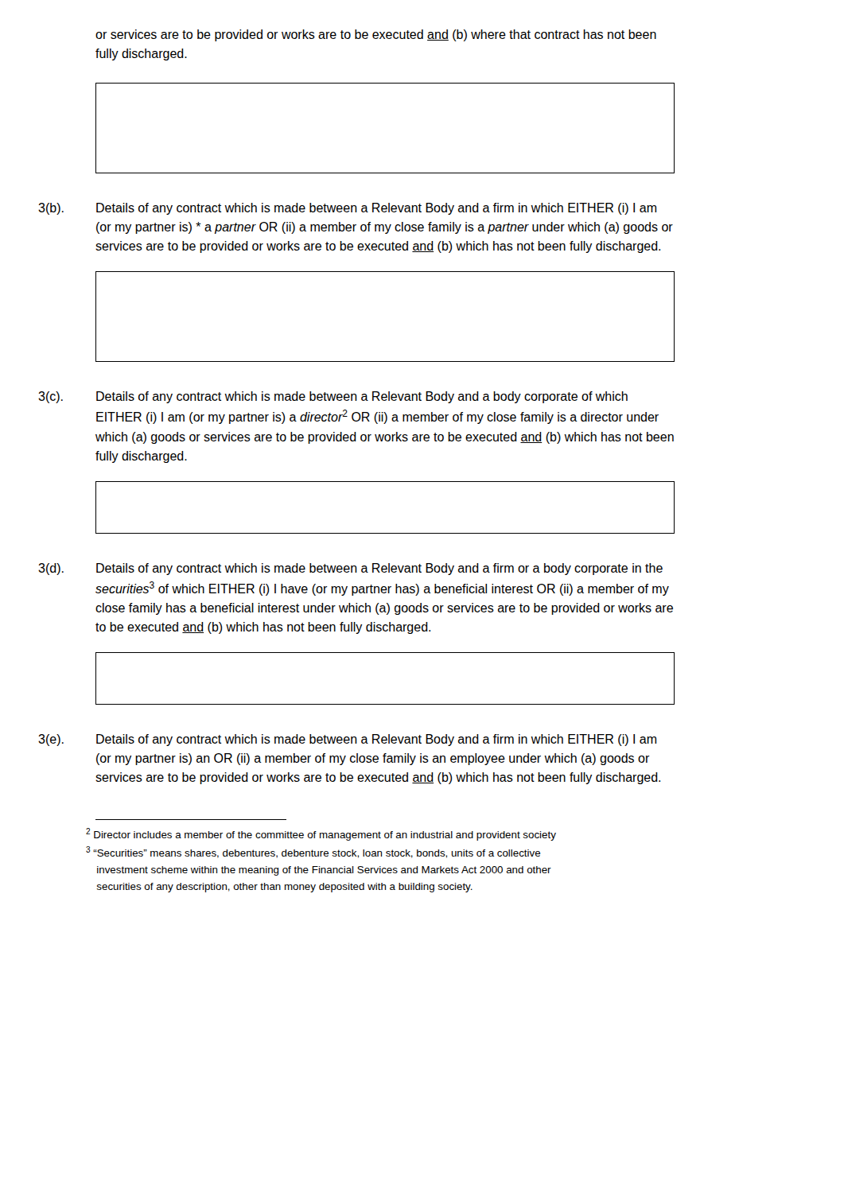or services are to be provided or works are to be executed and (b) where that contract has not been fully discharged.
3(b).
Details of any contract which is made between a Relevant Body and a firm in which EITHER (i) I am (or my partner is) * a partner OR (ii) a member of my close family is a partner under which (a) goods or services are to be provided or works are to be executed and (b) which has not been fully discharged.
3(c).
Details of any contract which is made between a Relevant Body and a body corporate of which EITHER (i) I am (or my partner is) a director2 OR (ii) a member of my close family is a director under which (a) goods or services are to be provided or works are to be executed and (b) which has not been fully discharged.
3(d).
Details of any contract which is made between a Relevant Body and a firm or a body corporate in the securities3 of which EITHER (i) I have (or my partner has) a beneficial interest OR (ii) a member of my close family has a beneficial interest under which (a) goods or services are to be provided or works are to be executed and (b) which has not been fully discharged.
3(e).
Details of any contract which is made between a Relevant Body and a firm in which EITHER (i) I am (or my partner is) an OR (ii) a member of my close family is an employee under which (a) goods or services are to be provided or works are to be executed and (b) which has not been fully discharged.
2 Director includes a member of the committee of management of an industrial and provident society
3 “Securities” means shares, debentures, debenture stock, loan stock, bonds, units of a collective
investment scheme within the meaning of the Financial Services and Markets Act 2000 and other
securities of any description, other than money deposited with a building society.